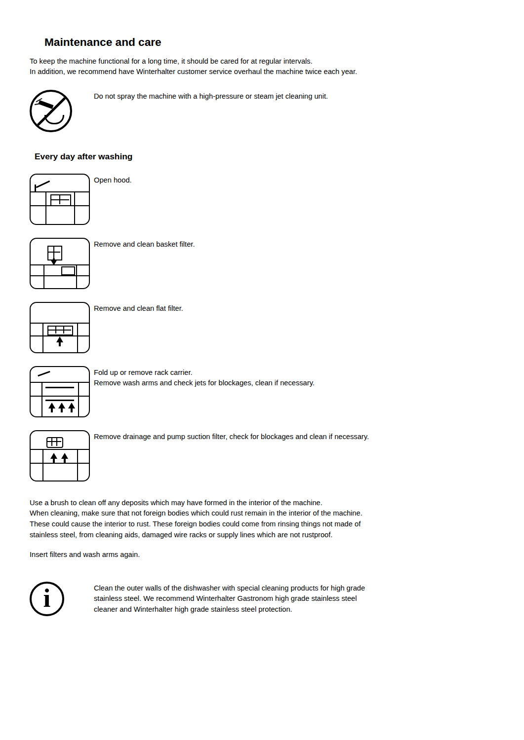Maintenance and care
To keep the machine functional for a long time, it should be cared for at regular intervals.
In addition, we recommend have Winterhalter customer service overhaul the machine twice each year.
Do not spray the machine with a high-pressure or steam jet cleaning unit.
Every day after washing
Open hood.
Remove and clean basket filter.
Remove and clean flat filter.
Fold up or remove rack carrier.
Remove wash arms and check jets for blockages, clean if necessary.
Remove drainage and pump suction filter, check for blockages and clean if necessary.
Use a brush to clean off any deposits which may have formed in the interior of the machine.
When cleaning, make sure that not foreign bodies which could rust remain in the interior of the machine.
These could cause the interior to rust. These foreign bodies could come from rinsing things not made of
stainless steel, from cleaning aids, damaged wire racks or supply lines which are not rustproof.
Insert filters and wash arms again.
Clean the outer walls of the dishwasher with special cleaning products for high grade
stainless steel. We recommend Winterhalter Gastronom high grade stainless steel
cleaner and Winterhalter high grade stainless steel protection.